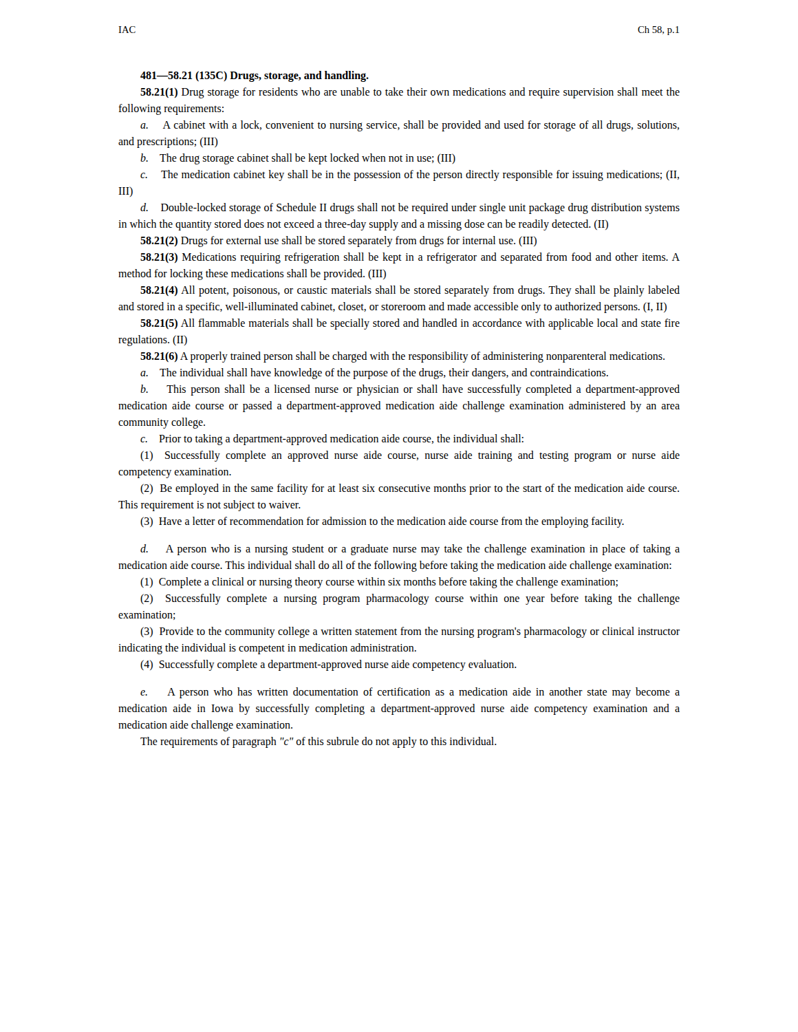IAC Ch 58, p.1
481—58.21 (135C) Drugs, storage, and handling.
58.21(1) Drug storage for residents who are unable to take their own medications and require supervision shall meet the following requirements:
a. A cabinet with a lock, convenient to nursing service, shall be provided and used for storage of all drugs, solutions, and prescriptions; (III)
b. The drug storage cabinet shall be kept locked when not in use; (III)
c. The medication cabinet key shall be in the possession of the person directly responsible for issuing medications; (II, III)
d. Double-locked storage of Schedule II drugs shall not be required under single unit package drug distribution systems in which the quantity stored does not exceed a three-day supply and a missing dose can be readily detected. (II)
58.21(2) Drugs for external use shall be stored separately from drugs for internal use. (III)
58.21(3) Medications requiring refrigeration shall be kept in a refrigerator and separated from food and other items. A method for locking these medications shall be provided. (III)
58.21(4) All potent, poisonous, or caustic materials shall be stored separately from drugs. They shall be plainly labeled and stored in a specific, well-illuminated cabinet, closet, or storeroom and made accessible only to authorized persons. (I, II)
58.21(5) All flammable materials shall be specially stored and handled in accordance with applicable local and state fire regulations. (II)
58.21(6) A properly trained person shall be charged with the responsibility of administering nonparenteral medications.
a. The individual shall have knowledge of the purpose of the drugs, their dangers, and contraindications.
b. This person shall be a licensed nurse or physician or shall have successfully completed a department-approved medication aide course or passed a department-approved medication aide challenge examination administered by an area community college.
c. Prior to taking a department-approved medication aide course, the individual shall:
(1) Successfully complete an approved nurse aide course, nurse aide training and testing program or nurse aide competency examination.
(2) Be employed in the same facility for at least six consecutive months prior to the start of the medication aide course. This requirement is not subject to waiver.
(3) Have a letter of recommendation for admission to the medication aide course from the employing facility.
d. A person who is a nursing student or a graduate nurse may take the challenge examination in place of taking a medication aide course. This individual shall do all of the following before taking the medication aide challenge examination:
(1) Complete a clinical or nursing theory course within six months before taking the challenge examination;
(2) Successfully complete a nursing program pharmacology course within one year before taking the challenge examination;
(3) Provide to the community college a written statement from the nursing program's pharmacology or clinical instructor indicating the individual is competent in medication administration.
(4) Successfully complete a department-approved nurse aide competency evaluation.
e. A person who has written documentation of certification as a medication aide in another state may become a medication aide in Iowa by successfully completing a department-approved nurse aide competency examination and a medication aide challenge examination.
The requirements of paragraph "c" of this subrule do not apply to this individual.